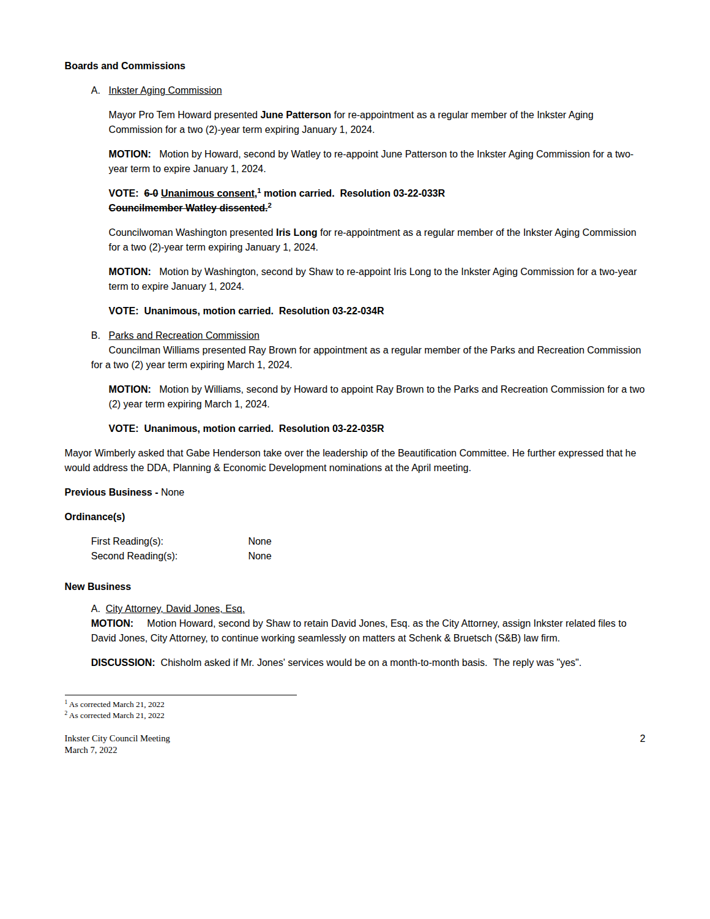Boards and Commissions
A. Inkster Aging Commission
Mayor Pro Tem Howard presented June Patterson for re-appointment as a regular member of the Inkster Aging Commission for a two (2)-year term expiring January 1, 2024.
MOTION: Motion by Howard, second by Watley to re-appoint June Patterson to the Inkster Aging Commission for a two-year term to expire January 1, 2024.
VOTE: 6-0 Unanimous consent,1 motion carried. Resolution 03-22-033R
Councilmember Watley dissented.2
Councilwoman Washington presented Iris Long for re-appointment as a regular member of the Inkster Aging Commission for a two (2)-year term expiring January 1, 2024.
MOTION: Motion by Washington, second by Shaw to re-appoint Iris Long to the Inkster Aging Commission for a two-year term to expire January 1, 2024.
VOTE: Unanimous, motion carried. Resolution 03-22-034R
B. Parks and Recreation Commission
Councilman Williams presented Ray Brown for appointment as a regular member of the Parks and Recreation Commission for a two (2) year term expiring March 1, 2024.
MOTION: Motion by Williams, second by Howard to appoint Ray Brown to the Parks and Recreation Commission for a two (2) year term expiring March 1, 2024.
VOTE: Unanimous, motion carried. Resolution 03-22-035R
Mayor Wimberly asked that Gabe Henderson take over the leadership of the Beautification Committee. He further expressed that he would address the DDA, Planning & Economic Development nominations at the April meeting.
Previous Business - None
Ordinance(s)
| First Reading(s): | None |
| Second Reading(s): | None |
New Business
A. City Attorney, David Jones, Esq.
MOTION: Motion Howard, second by Shaw to retain David Jones, Esq. as the City Attorney, assign Inkster related files to David Jones, City Attorney, to continue working seamlessly on matters at Schenk & Bruetsch (S&B) law firm.
DISCUSSION: Chisholm asked if Mr. Jones' services would be on a month-to-month basis. The reply was "yes".
1 As corrected March 21, 2022
2 As corrected March 21, 2022
Inkster City Council Meeting
March 7, 2022 2